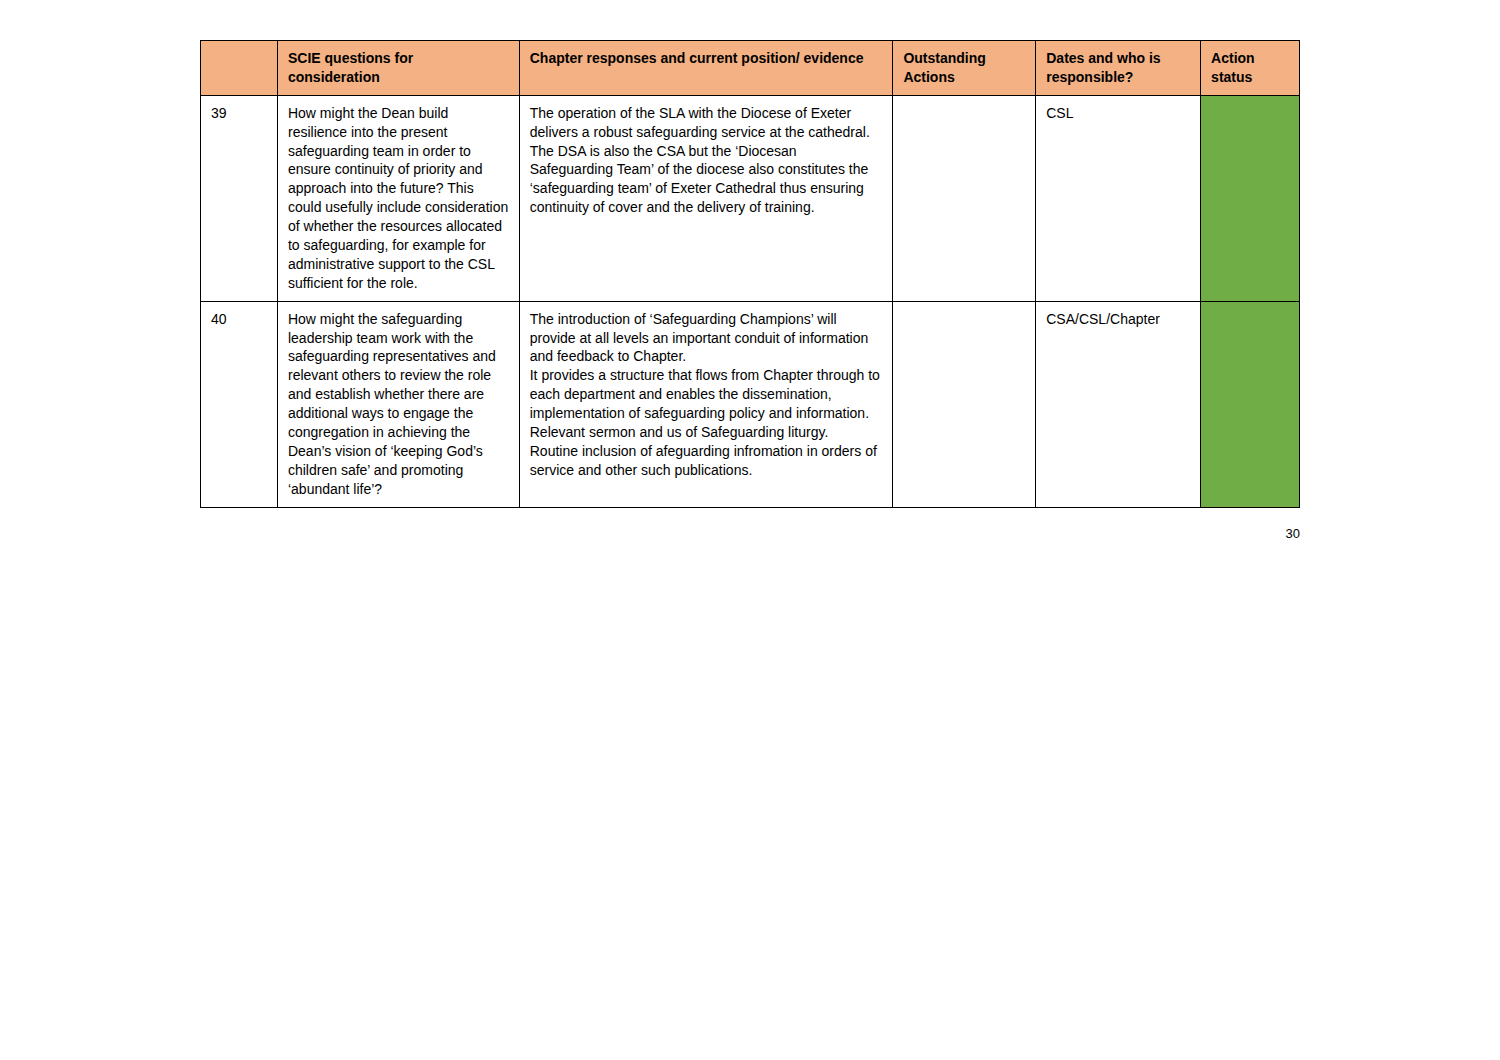| | SCIE questions for consideration | Chapter responses and current position/ evidence | Outstanding Actions | Dates and who is responsible? | Action status |
| --- | --- | --- | --- | --- | --- |
| 39 | How might the Dean build resilience into the present safeguarding team in order to ensure continuity of priority and approach into the future? This could usefully include consideration of whether the resources allocated to safeguarding, for example for administrative support to the CSL sufficient for the role. | The operation of the SLA with the Diocese of Exeter delivers a robust safeguarding service at the cathedral. The DSA is also the CSA but the ‘Diocesan Safeguarding Team’ of the diocese also constitutes the ‘safeguarding team’ of Exeter Cathedral thus ensuring continuity of cover and the delivery of training. | | CSL | |
| 40 | How might the safeguarding leadership team work with the safeguarding representatives and relevant others to review the role and establish whether there are additional ways to engage the congregation in achieving the Dean’s vision of ‘keeping God’s children safe’ and promoting ‘abundant life’? | The introduction of ‘Safeguarding Champions’ will provide at all levels an important conduit of information and feedback to Chapter. It provides a structure that flows from Chapter through to each department and enables the dissemination, implementation of safeguarding policy and information. Relevant sermon and us of Safeguarding liturgy. Routine inclusion of afeguarding infromation in orders of service and other such publications. | | CSA/CSL/Chapter | |
30